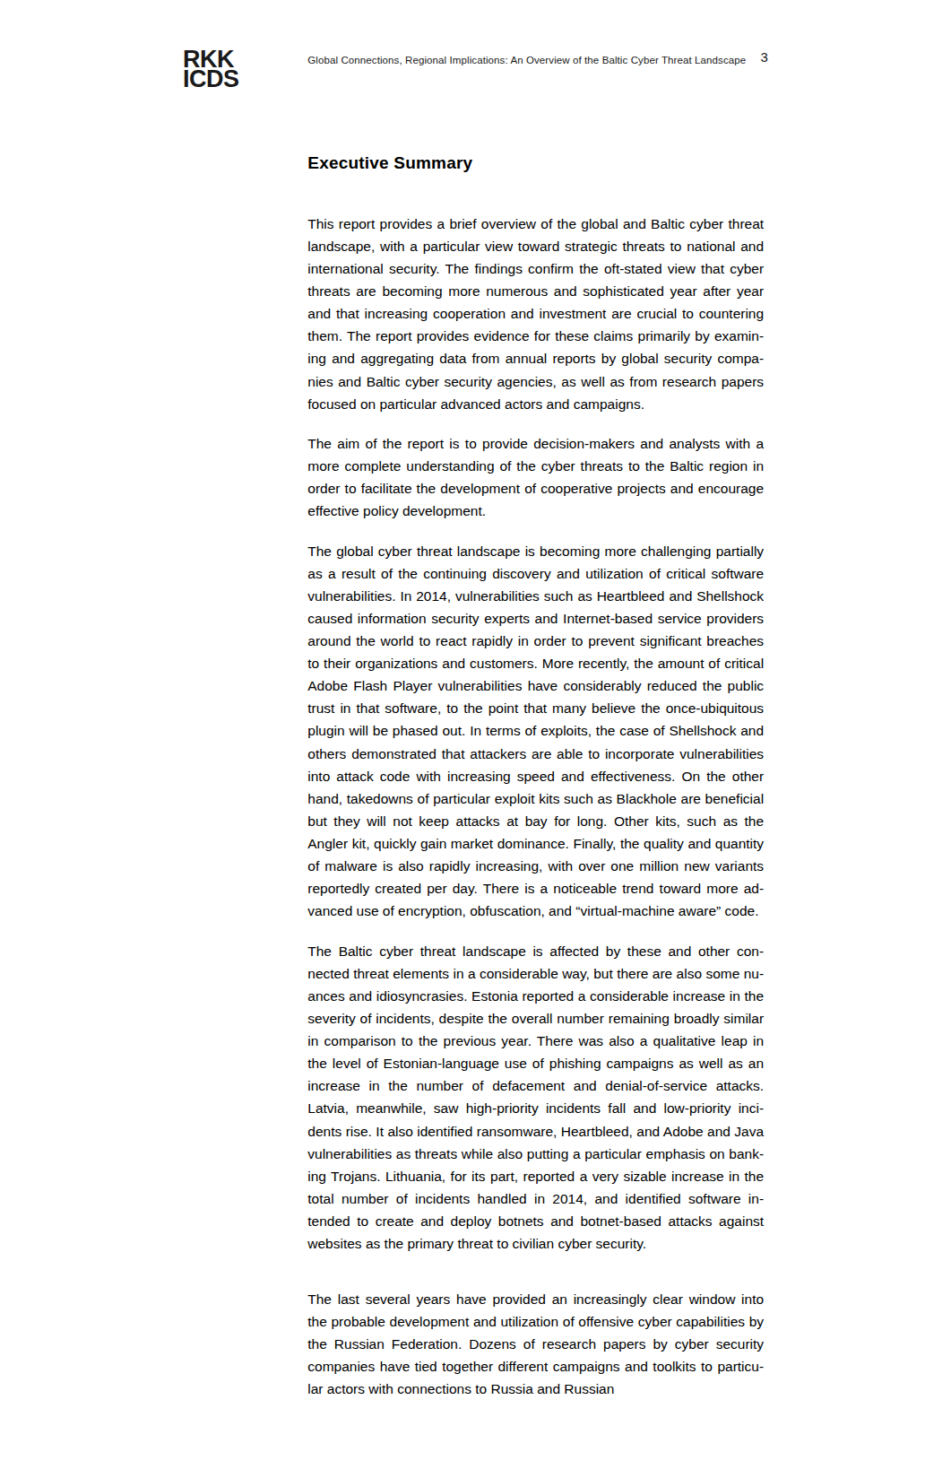RKK ICDS
Global Connections, Regional Implications: An Overview of the Baltic Cyber Threat Landscape
3
Executive Summary
This report provides a brief overview of the global and Baltic cyber threat landscape, with a particular view toward strategic threats to national and international security. The findings confirm the oft-stated view that cyber threats are becoming more numerous and sophisticated year after year and that increasing cooperation and investment are crucial to countering them. The report provides evidence for these claims primarily by examining and aggregating data from annual reports by global security companies and Baltic cyber security agencies, as well as from research papers focused on particular advanced actors and campaigns.
The aim of the report is to provide decision-makers and analysts with a more complete understanding of the cyber threats to the Baltic region in order to facilitate the development of cooperative projects and encourage effective policy development.
The global cyber threat landscape is becoming more challenging partially as a result of the continuing discovery and utilization of critical software vulnerabilities. In 2014, vulnerabilities such as Heartbleed and Shellshock caused information security experts and Internet-based service providers around the world to react rapidly in order to prevent significant breaches to their organizations and customers. More recently, the amount of critical Adobe Flash Player vulnerabilities have considerably reduced the public trust in that software, to the point that many believe the once-ubiquitous plugin will be phased out. In terms of exploits, the case of Shellshock and others demonstrated that attackers are able to incorporate vulnerabilities into attack code with increasing speed and effectiveness. On the other hand, takedowns of particular exploit kits such as Blackhole are beneficial but they will not keep attacks at bay for long. Other kits, such as the Angler kit, quickly gain market dominance. Finally, the quality and quantity of malware is also rapidly increasing, with over one million new variants reportedly created per day. There is a noticeable trend toward more advanced use of encryption, obfuscation, and “virtual-machine aware” code.
The Baltic cyber threat landscape is affected by these and other connected threat elements in a considerable way, but there are also some nuances and idiosyncrasies. Estonia reported a considerable increase in the severity of incidents, despite the overall number remaining broadly similar in comparison to the previous year. There was also a qualitative leap in the level of Estonian-language use of phishing campaigns as well as an increase in the number of defacement and denial-of-service attacks. Latvia, meanwhile, saw high-priority incidents fall and low-priority incidents rise. It also identified ransomware, Heartbleed, and Adobe and Java vulnerabilities as threats while also putting a particular emphasis on banking Trojans. Lithuania, for its part, reported a very sizable increase in the total number of incidents handled in 2014, and identified software intended to create and deploy botnets and botnet-based attacks against websites as the primary threat to civilian cyber security.
The last several years have provided an increasingly clear window into the probable development and utilization of offensive cyber capabilities by the Russian Federation. Dozens of research papers by cyber security companies have tied together different campaigns and toolkits to particular actors with connections to Russia and Russian